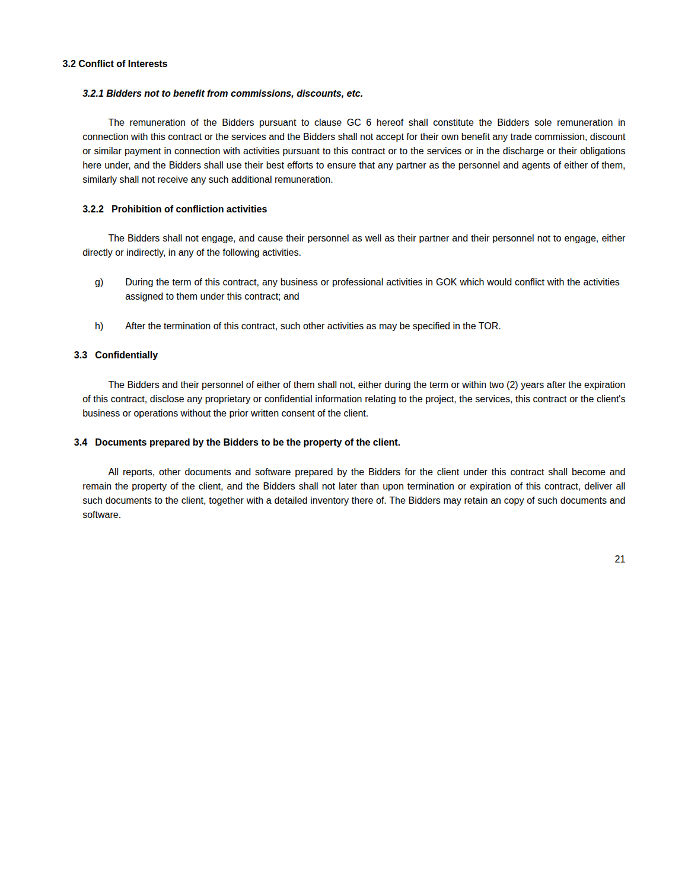3.2 Conflict of Interests
3.2.1 Bidders not to benefit from commissions, discounts, etc.
The remuneration of the Bidders pursuant to clause GC 6 hereof shall constitute the Bidders sole remuneration in connection with this contract or the services and the Bidders shall not accept for their own benefit any trade commission, discount or similar payment in connection with activities pursuant to this contract or to the services or in the discharge or their obligations here under, and the Bidders shall use their best efforts to ensure that any partner as the personnel and agents of either of them, similarly shall not receive any such additional remuneration.
3.2.2 Prohibition of confliction activities
The Bidders shall not engage, and cause their personnel as well as their partner and their personnel not to engage, either directly or indirectly, in any of the following activities.
g) During the term of this contract, any business or professional activities in GOK which would conflict with the activities assigned to them under this contract; and
h) After the termination of this contract, such other activities as may be specified in the TOR.
3.3 Confidentially
The Bidders and their personnel of either of them shall not, either during the term or within two (2) years after the expiration of this contract, disclose any proprietary or confidential information relating to the project, the services, this contract or the client's business or operations without the prior written consent of the client.
3.4 Documents prepared by the Bidders to be the property of the client.
All reports, other documents and software prepared by the Bidders for the client under this contract shall become and remain the property of the client, and the Bidders shall not later than upon termination or expiration of this contract, deliver all such documents to the client, together with a detailed inventory there of. The Bidders may retain an copy of such documents and software.
21